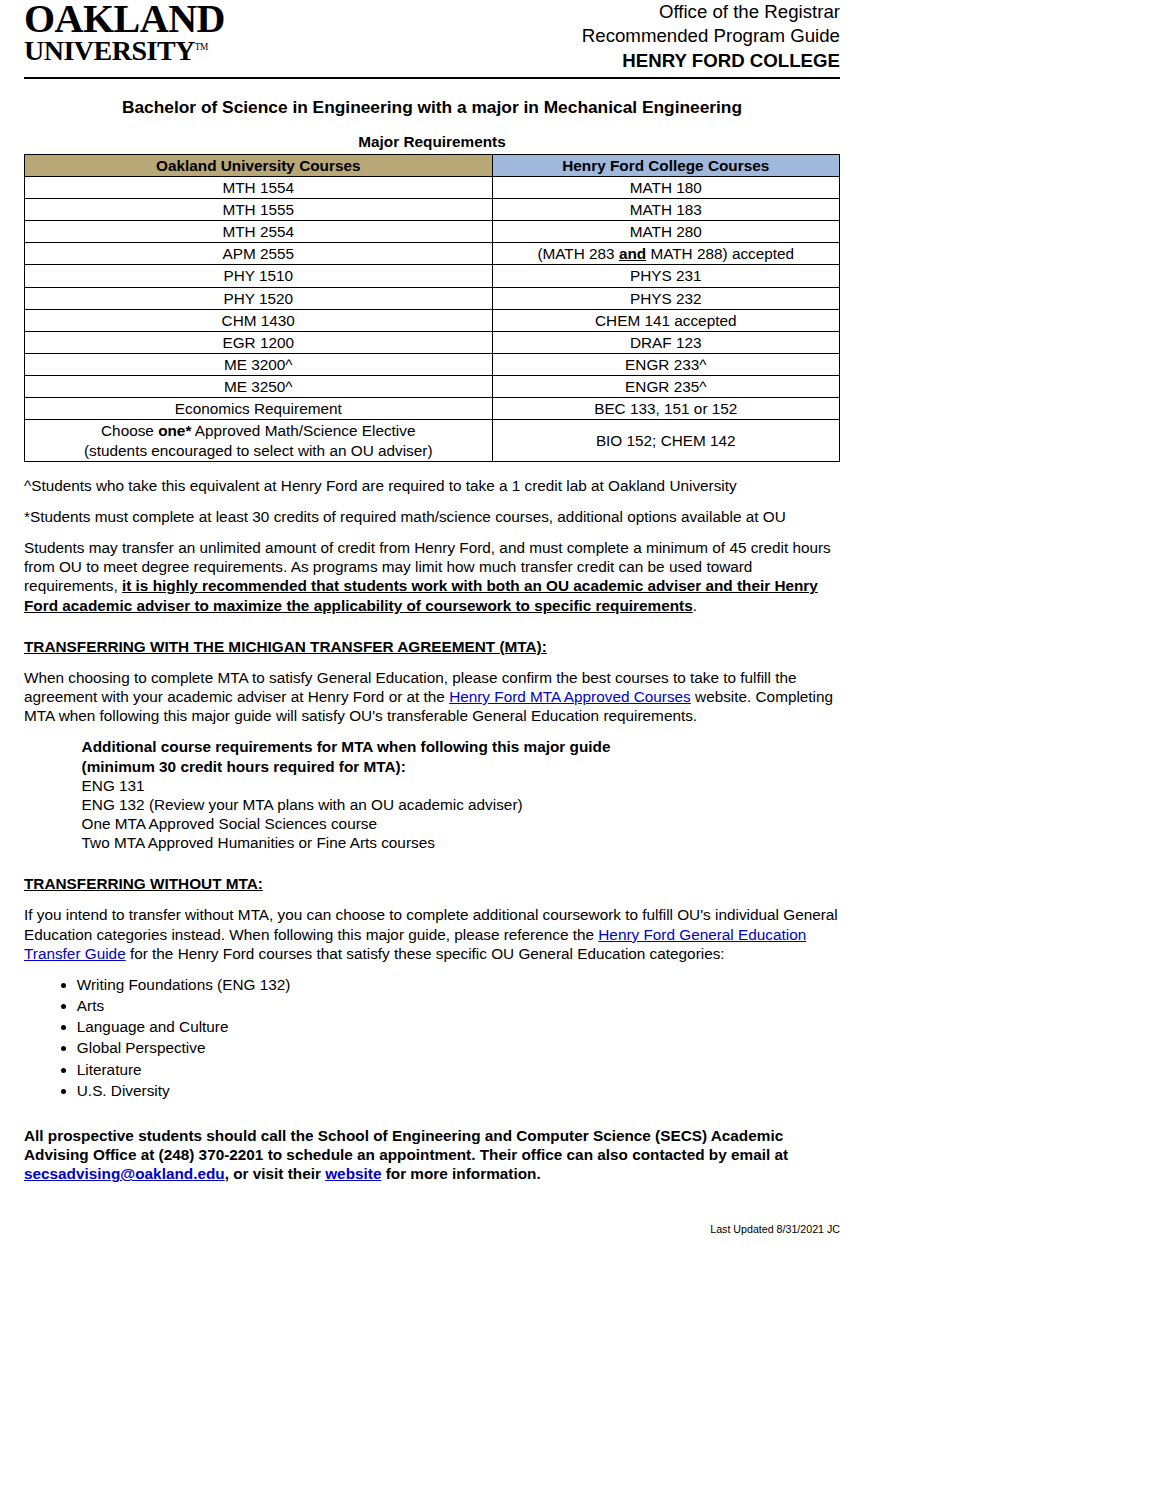OAKLAND UNIVERSITYTM
Office of the Registrar
Recommended Program Guide
HENRY FORD COLLEGE
Bachelor of Science in Engineering with a major in Mechanical Engineering
Major Requirements
| Oakland University Courses | Henry Ford College Courses |
| --- | --- |
| MTH 1554 | MATH 180 |
| MTH 1555 | MATH 183 |
| MTH 2554 | MATH 280 |
| APM 2555 | (MATH 283 and MATH 288) accepted |
| PHY 1510 | PHYS 231 |
| PHY 1520 | PHYS 232 |
| CHM 1430 | CHEM 141 accepted |
| EGR 1200 | DRAF 123 |
| ME 3200^ | ENGR 233^ |
| ME 3250^ | ENGR 235^ |
| Economics Requirement | BEC 133, 151 or 152 |
| Choose one* Approved Math/Science Elective (students encouraged to select with an OU adviser) | BIO 152; CHEM 142 |
^Students who take this equivalent at Henry Ford are required to take a 1 credit lab at Oakland University
*Students must complete at least 30 credits of required math/science courses, additional options available at OU
Students may transfer an unlimited amount of credit from Henry Ford, and must complete a minimum of 45 credit hours from OU to meet degree requirements. As programs may limit how much transfer credit can be used toward requirements, it is highly recommended that students work with both an OU academic adviser and their Henry Ford academic adviser to maximize the applicability of coursework to specific requirements.
TRANSFERRING WITH THE MICHIGAN TRANSFER AGREEMENT (MTA):
When choosing to complete MTA to satisfy General Education, please confirm the best courses to take to fulfill the agreement with your academic adviser at Henry Ford or at the Henry Ford MTA Approved Courses website. Completing MTA when following this major guide will satisfy OU's transferable General Education requirements.
Additional course requirements for MTA when following this major guide
(minimum 30 credit hours required for MTA):
ENG 131
ENG 132 (Review your MTA plans with an OU academic adviser)
One MTA Approved Social Sciences course
Two MTA Approved Humanities or Fine Arts courses
TRANSFERRING WITHOUT MTA:
If you intend to transfer without MTA, you can choose to complete additional coursework to fulfill OU's individual General Education categories instead. When following this major guide, please reference the Henry Ford General Education Transfer Guide for the Henry Ford courses that satisfy these specific OU General Education categories:
Writing Foundations (ENG 132)
Arts
Language and Culture
Global Perspective
Literature
U.S. Diversity
All prospective students should call the School of Engineering and Computer Science (SECS) Academic Advising Office at (248) 370-2201 to schedule an appointment. Their office can also contacted by email at secsadvising@oakland.edu, or visit their website for more information.
Last Updated 8/31/2021 JC